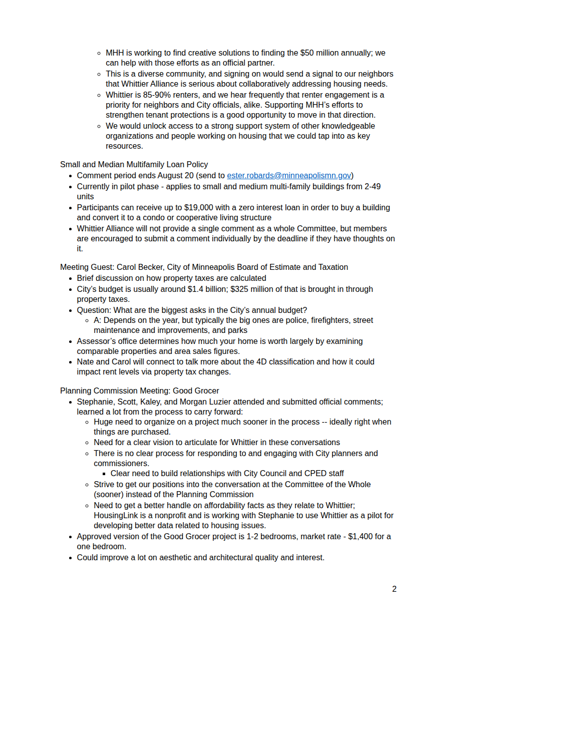MHH is working to find creative solutions to finding the $50 million annually; we can help with those efforts as an official partner.
This is a diverse community, and signing on would send a signal to our neighbors that Whittier Alliance is serious about collaboratively addressing housing needs.
Whittier is 85-90% renters, and we hear frequently that renter engagement is a priority for neighbors and City officials, alike. Supporting MHH’s efforts to strengthen tenant protections is a good opportunity to move in that direction.
We would unlock access to a strong support system of other knowledgeable organizations and people working on housing that we could tap into as key resources.
Small and Median Multifamily Loan Policy
Comment period ends August 20 (send to ester.robards@minneapolismn.gov)
Currently in pilot phase - applies to small and medium multi-family buildings from 2-49 units
Participants can receive up to $19,000 with a zero interest loan in order to buy a building and convert it to a condo or cooperative living structure
Whittier Alliance will not provide a single comment as a whole Committee, but members are encouraged to submit a comment individually by the deadline if they have thoughts on it.
Meeting Guest: Carol Becker, City of Minneapolis Board of Estimate and Taxation
Brief discussion on how property taxes are calculated
City’s budget is usually around $1.4 billion; $325 million of that is brought in through property taxes.
Question: What are the biggest asks in the City’s annual budget?
A: Depends on the year, but typically the big ones are police, firefighters, street maintenance and improvements, and parks
Assessor’s office determines how much your home is worth largely by examining comparable properties and area sales figures.
Nate and Carol will connect to talk more about the 4D classification and how it could impact rent levels via property tax changes.
Planning Commission Meeting: Good Grocer
Stephanie, Scott, Kaley, and Morgan Luzier attended and submitted official comments; learned a lot from the process to carry forward:
Huge need to organize on a project much sooner in the process -- ideally right when things are purchased.
Need for a clear vision to articulate for Whittier in these conversations
There is no clear process for responding to and engaging with City planners and commissioners.
Clear need to build relationships with City Council and CPED staff
Strive to get our positions into the conversation at the Committee of the Whole (sooner) instead of the Planning Commission
Need to get a better handle on affordability facts as they relate to Whittier; HousingLink is a nonprofit and is working with Stephanie to use Whittier as a pilot for developing better data related to housing issues.
Approved version of the Good Grocer project is 1-2 bedrooms, market rate - $1,400 for a one bedroom.
Could improve a lot on aesthetic and architectural quality and interest.
2